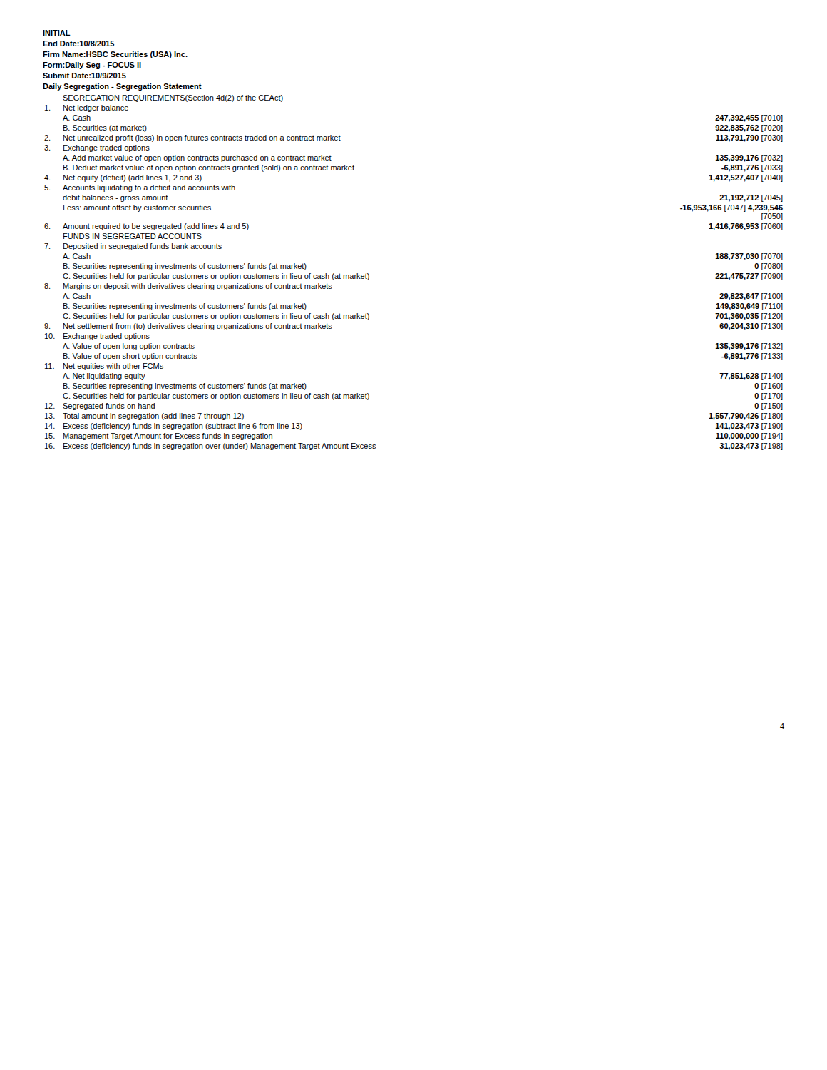INITIAL
End Date:10/8/2015
Firm Name:HSBC Securities (USA) Inc.
Form:Daily Seg - FOCUS II
Submit Date:10/9/2015
Daily Segregation - Segregation Statement
| | SEGREGATION REQUIREMENTS(Section 4d(2) of the CEAct) | |
| 1. | Net ledger balance | |
| | A. Cash | 247,392,455 [7010] |
| | B. Securities (at market) | 922,835,762 [7020] |
| 2. | Net unrealized profit (loss) in open futures contracts traded on a contract market | 113,791,790 [7030] |
| 3. | Exchange traded options | |
| | A. Add market value of open option contracts purchased on a contract market | 135,399,176 [7032] |
| | B. Deduct market value of open option contracts granted (sold) on a contract market | -6,891,776 [7033] |
| 4. | Net equity (deficit) (add lines 1, 2 and 3) | 1,412,527,407 [7040] |
| 5. | Accounts liquidating to a deficit and accounts with | |
| | debit balances - gross amount | 21,192,712 [7045] |
| | Less: amount offset by customer securities | -16,953,166 [7047] 4,239,546 [7050] |
| 6. | Amount required to be segregated (add lines 4 and 5) | 1,416,766,953 [7060] |
| | FUNDS IN SEGREGATED ACCOUNTS | |
| 7. | Deposited in segregated funds bank accounts | |
| | A. Cash | 188,737,030 [7070] |
| | B. Securities representing investments of customers' funds (at market) | 0 [7080] |
| | C. Securities held for particular customers or option customers in lieu of cash (at market) | 221,475,727 [7090] |
| 8. | Margins on deposit with derivatives clearing organizations of contract markets | |
| | A. Cash | 29,823,647 [7100] |
| | B. Securities representing investments of customers' funds (at market) | 149,830,649 [7110] |
| | C. Securities held for particular customers or option customers in lieu of cash (at market) | 701,360,035 [7120] |
| 9. | Net settlement from (to) derivatives clearing organizations of contract markets | 60,204,310 [7130] |
| 10. | Exchange traded options | |
| | A. Value of open long option contracts | 135,399,176 [7132] |
| | B. Value of open short option contracts | -6,891,776 [7133] |
| 11. | Net equities with other FCMs | |
| | A. Net liquidating equity | 77,851,628 [7140] |
| | B. Securities representing investments of customers' funds (at market) | 0 [7160] |
| | C. Securities held for particular customers or option customers in lieu of cash (at market) | 0 [7170] |
| 12. | Segregated funds on hand | 0 [7150] |
| 13. | Total amount in segregation (add lines 7 through 12) | 1,557,790,426 [7180] |
| 14. | Excess (deficiency) funds in segregation (subtract line 6 from line 13) | 141,023,473 [7190] |
| 15. | Management Target Amount for Excess funds in segregation | 110,000,000 [7194] |
| 16. | Excess (deficiency) funds in segregation over (under) Management Target Amount Excess | 31,023,473 [7198] |
4